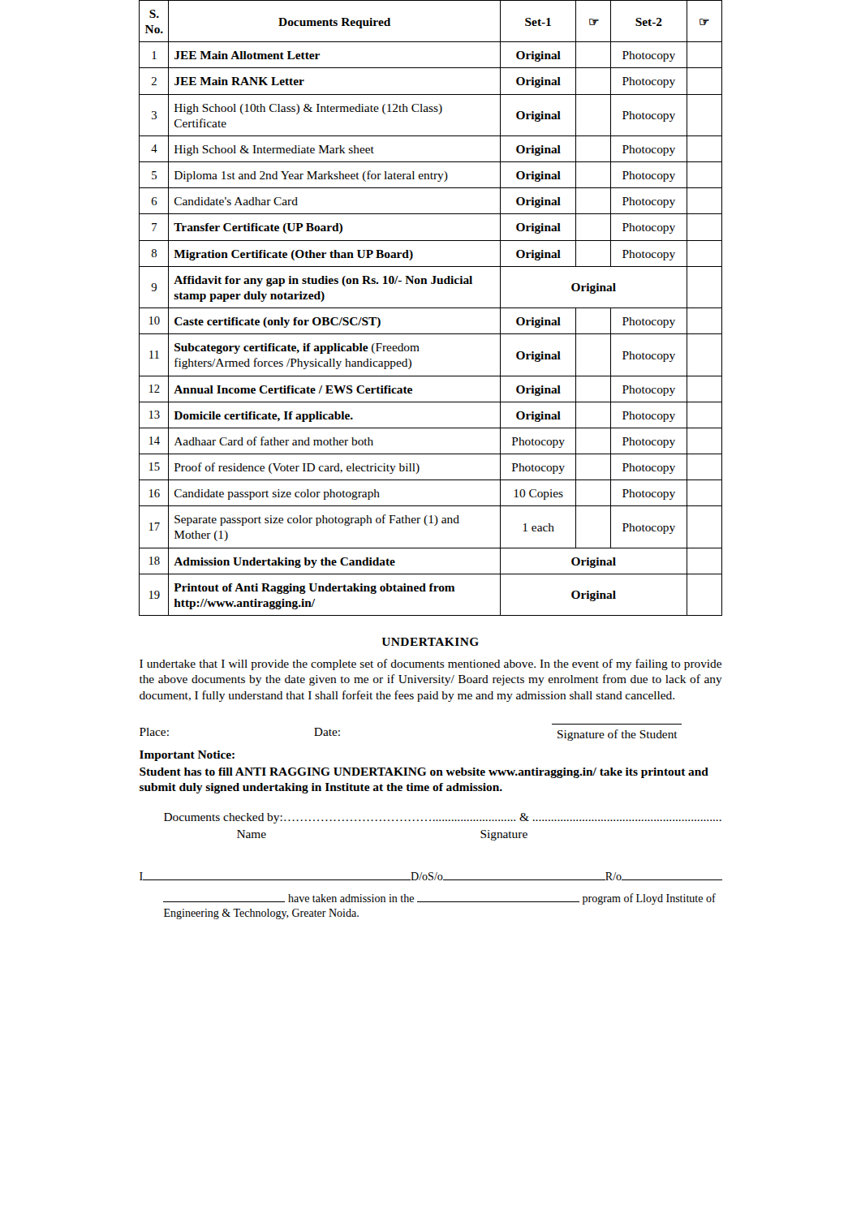| S. No. | Documents Required | Set-1 | ☞ | Set-2 | ☞ |
| --- | --- | --- | --- | --- | --- |
| 1 | JEE Main Allotment Letter | Original | | Photocopy | |
| 2 | JEE Main RANK Letter | Original | | Photocopy | |
| 3 | High School (10th Class) & Intermediate (12th Class) Certificate | Original | | Photocopy | |
| 4 | High School & Intermediate Mark sheet | Original | | Photocopy | |
| 5 | Diploma 1st and 2nd Year Marksheet (for lateral entry) | Original | | Photocopy | |
| 6 | Candidate's Aadhar Card | Original | | Photocopy | |
| 7 | Transfer Certificate (UP Board) | Original | | Photocopy | |
| 8 | Migration Certificate (Other than UP Board) | Original | | Photocopy | |
| 9 | Affidavit for any gap in studies (on Rs. 10/- Non Judicial stamp paper duly notarized) | Original | |
| 10 | Caste certificate (only for OBC/SC/ST) | Original | | Photocopy | |
| 11 | Subcategory certificate, if applicable (Freedom fighters/Armed forces /Physically handicapped) | Original | | Photocopy | |
| 12 | Annual Income Certificate / EWS Certificate | Original | | Photocopy | |
| 13 | Domicile certificate, If applicable. | Original | | Photocopy | |
| 14 | Aadhaar Card of father and mother both | Photocopy | | Photocopy | |
| 15 | Proof of residence (Voter ID card, electricity bill) | Photocopy | | Photocopy | |
| 16 | Candidate passport size color photograph | 10 Copies | | Photocopy | |
| 17 | Separate passport size color photograph of Father (1) and Mother (1) | 1 each | | Photocopy | |
| 18 | Admission Undertaking by the Candidate | Original | |
| 19 | Printout of Anti Ragging Undertaking obtained from http://www.antiragging.in/ | Original | |
UNDERTAKING
I undertake that I will provide the complete set of documents mentioned above. In the event of my failing to provide the above documents by the date given to me or if University/ Board rejects my enrolment from due to lack of any document, I fully understand that I shall forfeit the fees paid by me and my admission shall stand cancelled.
Place:
Date:
Signature of the Student
Important Notice:
Student has to fill ANTI RAGGING UNDERTAKING on website www.antiragging.in/ take its printout and submit duly signed undertaking in Institute at the time of admission.
Documents checked by:………………………………........................... & .............................................................
Name Signature
I D/oS/o R/o
have taken admission in the program of Lloyd Institute of Engineering & Technology, Greater Noida.